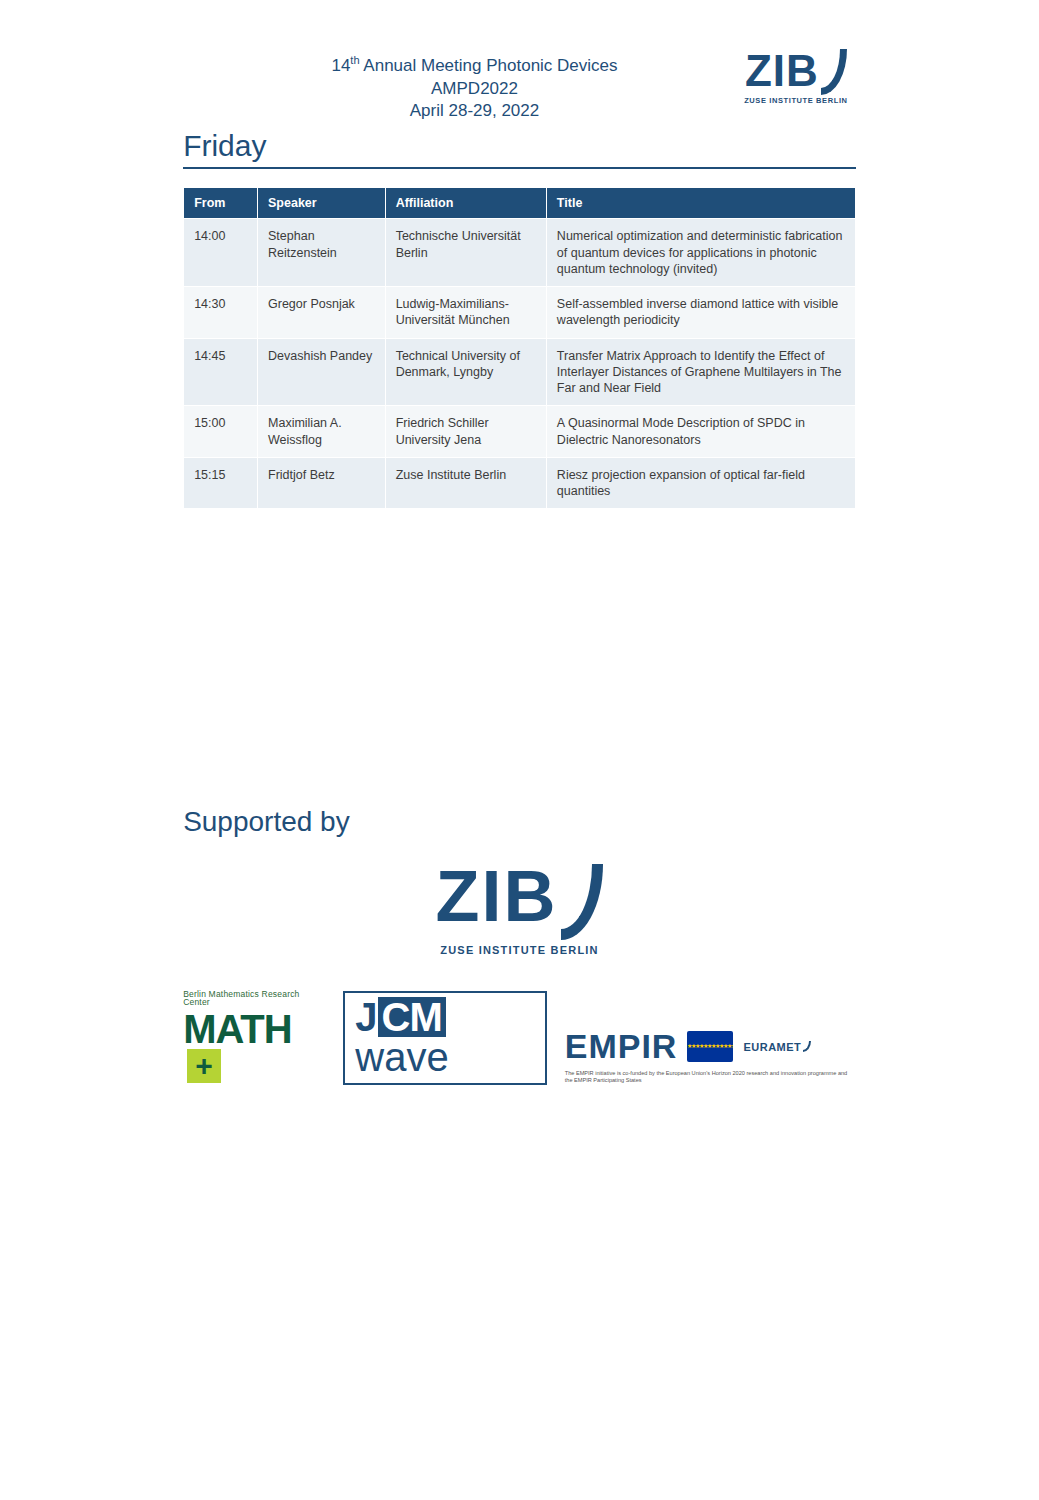ZIB ZUSE INSTITUTE BERLIN
14th Annual Meeting Photonic Devices
AMPD2022
April 28-29, 2022
Friday
| From | Speaker | Affiliation | Title |
| --- | --- | --- | --- |
| 14:00 | Stephan Reitzenstein | Technische Universität Berlin | Numerical optimization and deterministic fabrication of quantum devices for applications in photonic quantum technology (invited) |
| 14:30 | Gregor Posnjak | Ludwig-Maximilians-Universität München | Self-assembled inverse diamond lattice with visible wavelength periodicity |
| 14:45 | Devashish Pandey | Technical University of Denmark, Lyngby | Transfer Matrix Approach to Identify the Effect of Interlayer Distances of Graphene Multilayers in The Far and Near Field |
| 15:00 | Maximilian A. Weissflog | Friedrich Schiller University Jena | A Quasinormal Mode Description of SPDC in Dielectric Nanoresonators |
| 15:15 | Fridtjof Betz | Zuse Institute Berlin | Riesz projection expansion of optical far-field quantities |
Supported by
ZIB ZUSE INSTITUTE BERLIN
Berlin Mathematics Research Center
MATH+
JCM wave
EMPIR EURAMET
The EMPIR initiative is co-funded by the European Union's Horizon 2020 research and innovation programme and the EMPIR Participating States